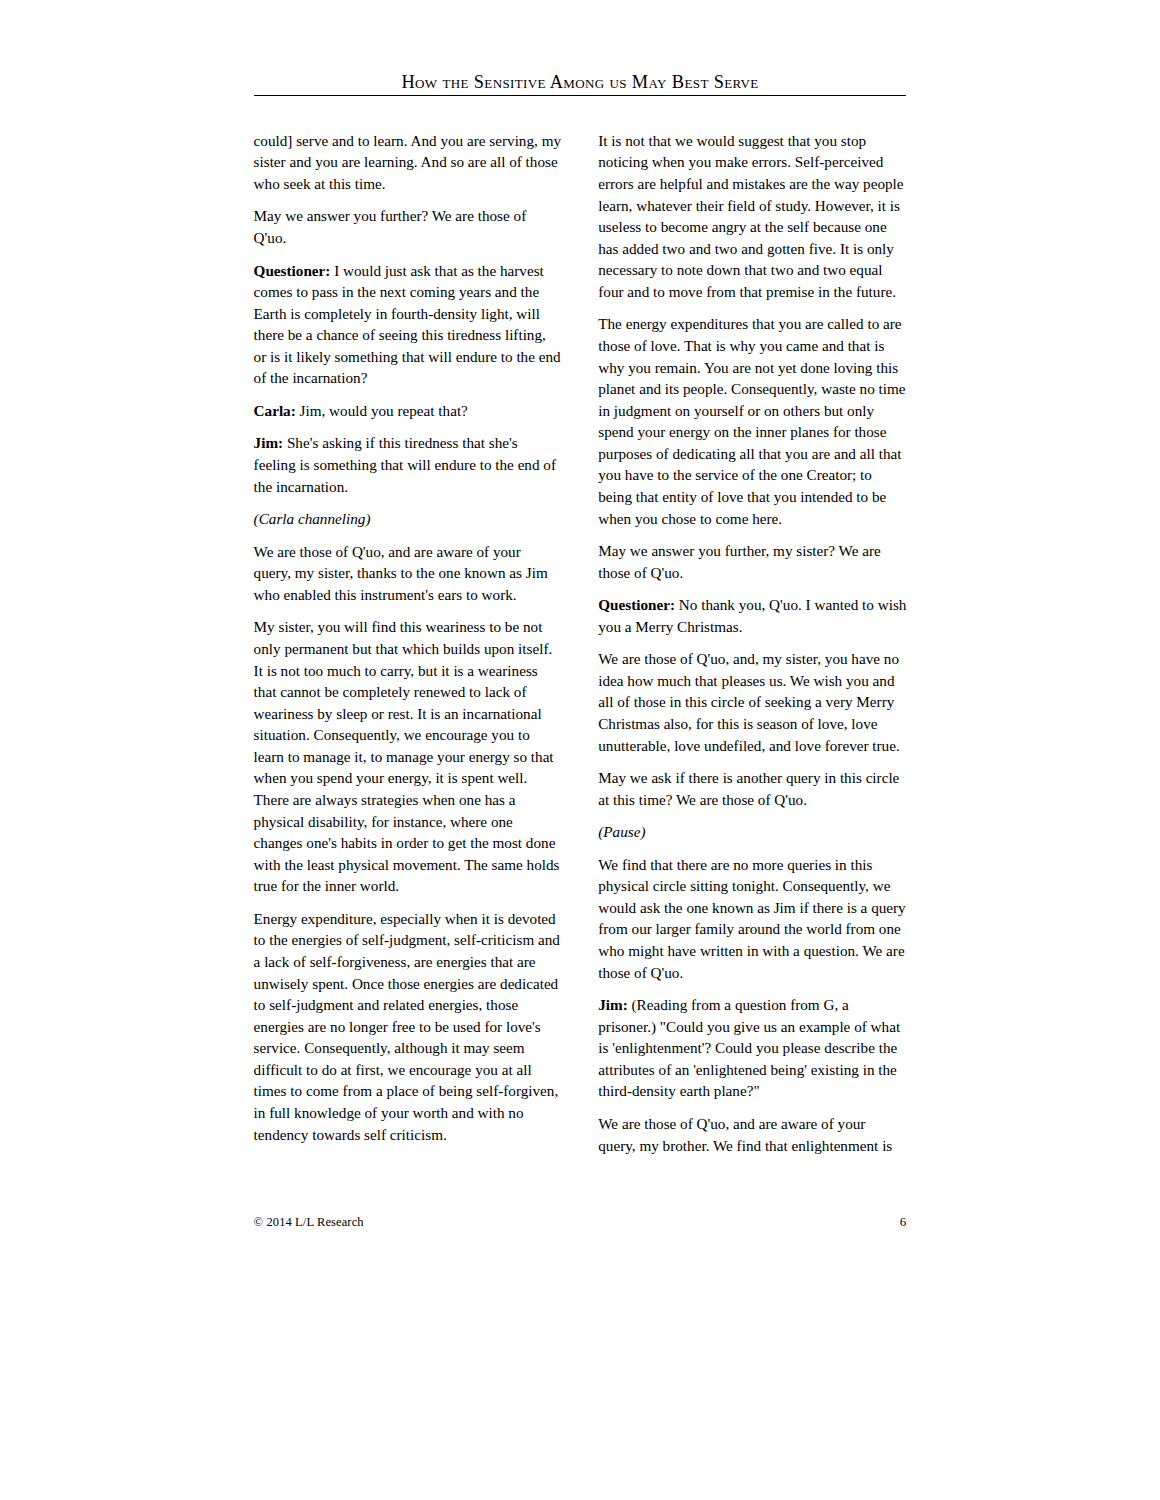How the Sensitive Among us May Best Serve
could] serve and to learn. And you are serving, my sister and you are learning. And so are all of those who seek at this time.
May we answer you further? We are those of Q'uo.
Questioner: I would just ask that as the harvest comes to pass in the next coming years and the Earth is completely in fourth-density light, will there be a chance of seeing this tiredness lifting, or is it likely something that will endure to the end of the incarnation?
Carla: Jim, would you repeat that?
Jim: She's asking if this tiredness that she's feeling is something that will endure to the end of the incarnation.
(Carla channeling)
We are those of Q'uo, and are aware of your query, my sister, thanks to the one known as Jim who enabled this instrument's ears to work.
My sister, you will find this weariness to be not only permanent but that which builds upon itself. It is not too much to carry, but it is a weariness that cannot be completely renewed to lack of weariness by sleep or rest. It is an incarnational situation. Consequently, we encourage you to learn to manage it, to manage your energy so that when you spend your energy, it is spent well. There are always strategies when one has a physical disability, for instance, where one changes one's habits in order to get the most done with the least physical movement. The same holds true for the inner world.
Energy expenditure, especially when it is devoted to the energies of self-judgment, self-criticism and a lack of self-forgiveness, are energies that are unwisely spent. Once those energies are dedicated to self-judgment and related energies, those energies are no longer free to be used for love's service. Consequently, although it may seem difficult to do at first, we encourage you at all times to come from a place of being self-forgiven, in full knowledge of your worth and with no tendency towards self criticism.
It is not that we would suggest that you stop noticing when you make errors. Self-perceived errors are helpful and mistakes are the way people learn, whatever their field of study. However, it is useless to become angry at the self because one has added two and two and gotten five. It is only necessary to note down that two and two equal four and to move from that premise in the future.
The energy expenditures that you are called to are those of love. That is why you came and that is why you remain. You are not yet done loving this planet and its people. Consequently, waste no time in judgment on yourself or on others but only spend your energy on the inner planes for those purposes of dedicating all that you are and all that you have to the service of the one Creator; to being that entity of love that you intended to be when you chose to come here.
May we answer you further, my sister? We are those of Q'uo.
Questioner: No thank you, Q'uo. I wanted to wish you a Merry Christmas.
We are those of Q'uo, and, my sister, you have no idea how much that pleases us. We wish you and all of those in this circle of seeking a very Merry Christmas also, for this is season of love, love unutterable, love undefiled, and love forever true.
May we ask if there is another query in this circle at this time? We are those of Q'uo.
(Pause)
We find that there are no more queries in this physical circle sitting tonight. Consequently, we would ask the one known as Jim if there is a query from our larger family around the world from one who might have written in with a question. We are those of Q'uo.
Jim: (Reading from a question from G, a prisoner.) "Could you give us an example of what is 'enlightenment'? Could you please describe the attributes of an 'enlightened being' existing in the third-density earth plane?"
We are those of Q'uo, and are aware of your query, my brother. We find that enlightenment is
© 2014 L/L Research 6